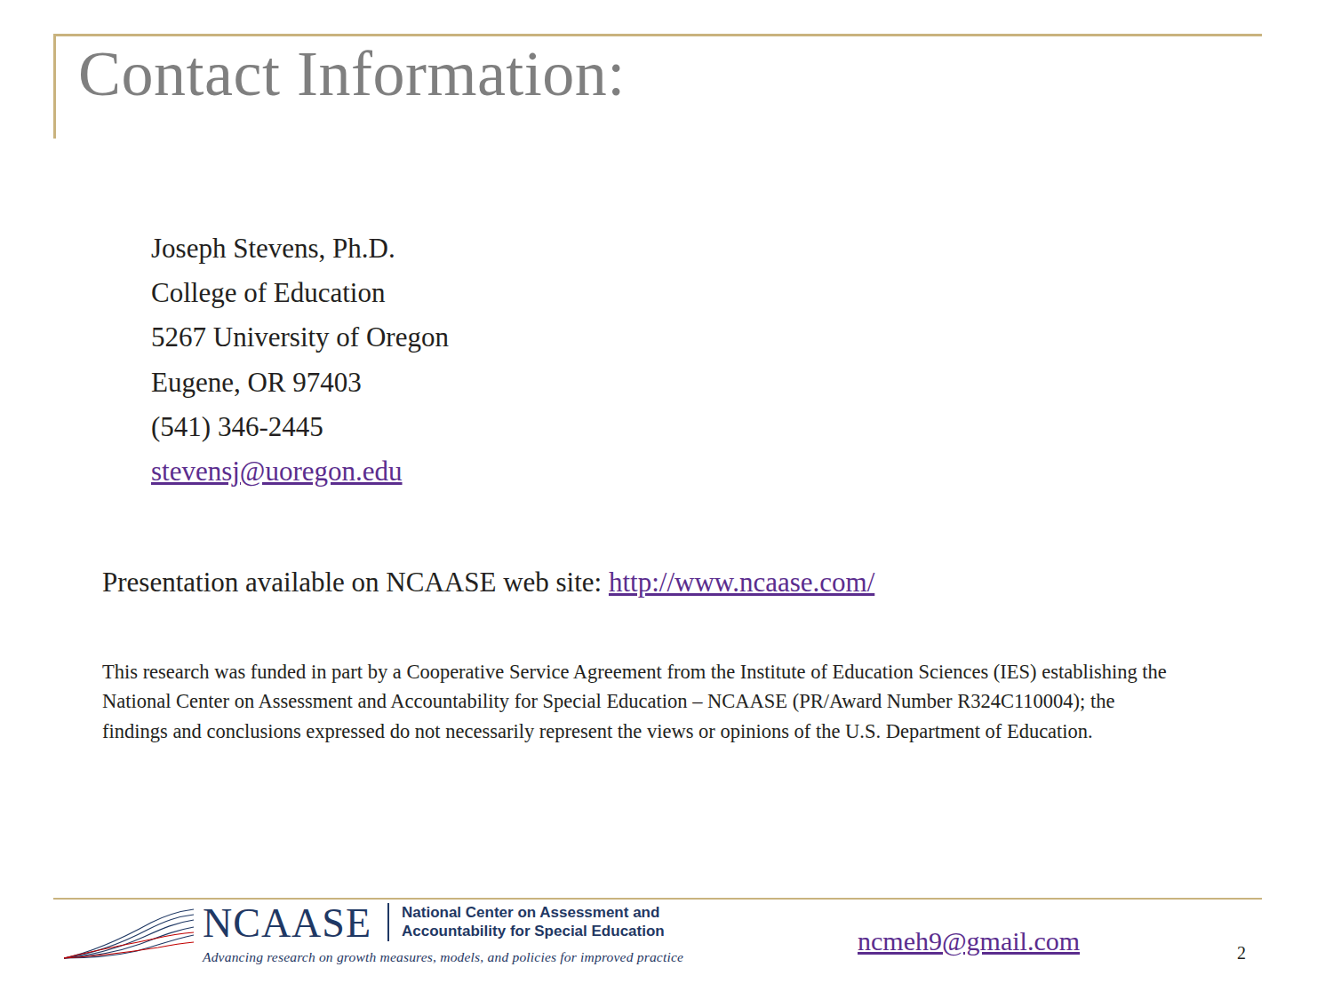Contact Information:
Joseph Stevens, Ph.D.
College of Education
5267 University of Oregon
Eugene, OR 97403
(541) 346-2445
stevensj@uoregon.edu
Presentation available on NCAASE web site: http://www.ncaase.com/
This research was funded in part by a Cooperative Service Agreement from the Institute of Education Sciences (IES) establishing the National Center on Assessment and Accountability for Special Education – NCAASE (PR/Award Number R324C110004); the findings and conclusions expressed do not necessarily represent the views or opinions of the U.S. Department of Education.
NCAASE National Center on Assessment and
Accountability for Special Education
Advancing research on growth measures, models, and policies for improved practice
ncmeh9@gmail.com
2